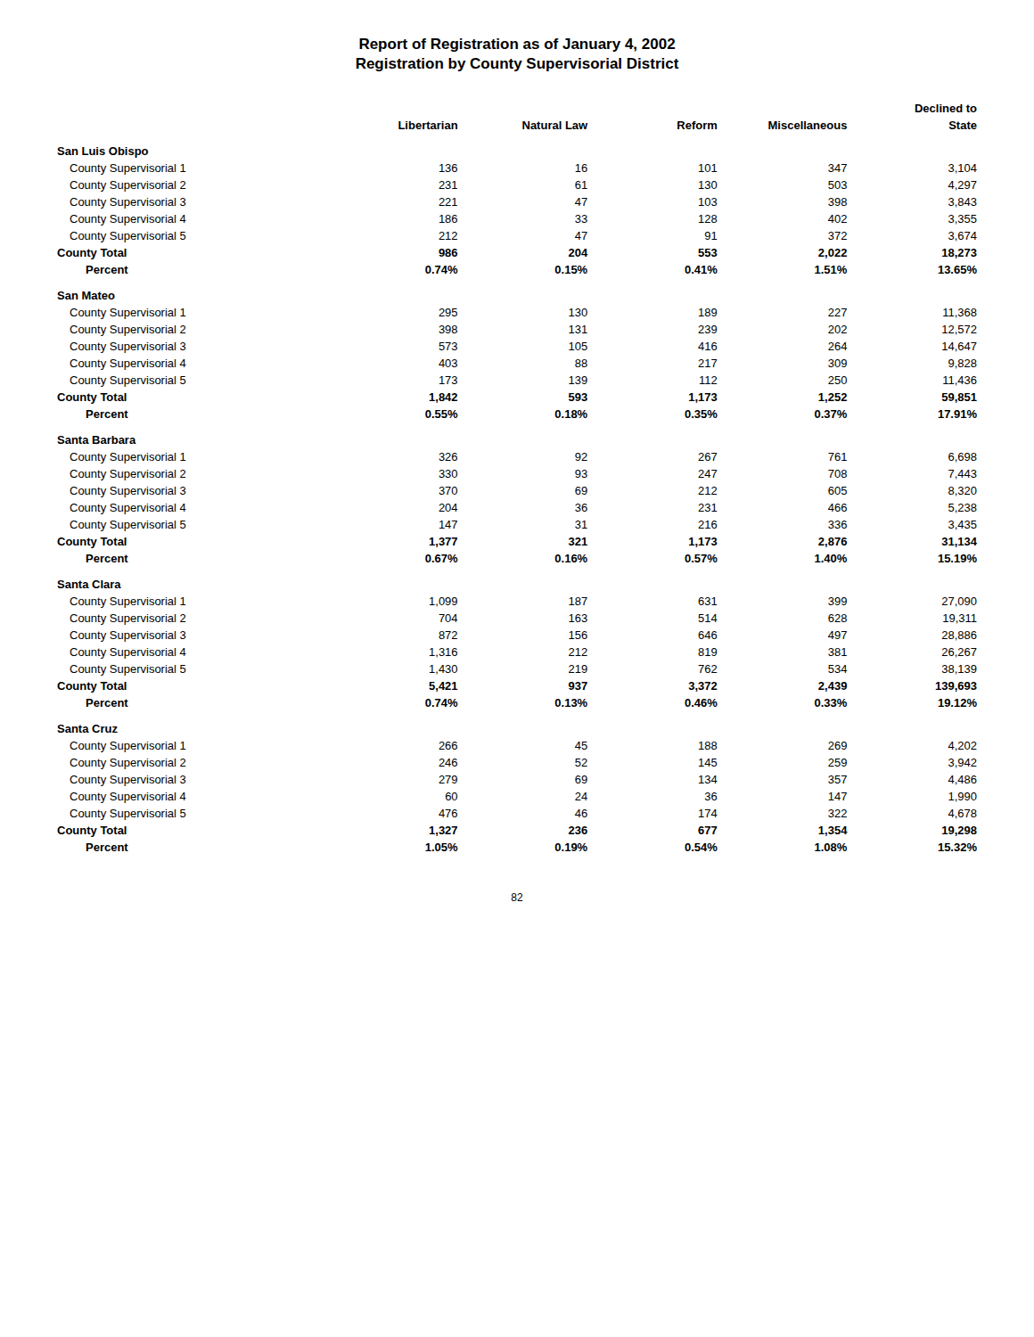Report of Registration as of January 4, 2002
Registration by County Supervisorial District
| | | | | | Declined to |
| --- | --- | --- | --- | --- | --- |
| | Libertarian | Natural Law | Reform | Miscellaneous | State |
| San Luis Obispo |
| County Supervisorial 1 | 136 | 16 | 101 | 347 | 3,104 |
| County Supervisorial 2 | 231 | 61 | 130 | 503 | 4,297 |
| County Supervisorial 3 | 221 | 47 | 103 | 398 | 3,843 |
| County Supervisorial 4 | 186 | 33 | 128 | 402 | 3,355 |
| County Supervisorial 5 | 212 | 47 | 91 | 372 | 3,674 |
| County Total | 986 | 204 | 553 | 2,022 | 18,273 |
| Percent | 0.74% | 0.15% | 0.41% | 1.51% | 13.65% |
| San Mateo |
| County Supervisorial 1 | 295 | 130 | 189 | 227 | 11,368 |
| County Supervisorial 2 | 398 | 131 | 239 | 202 | 12,572 |
| County Supervisorial 3 | 573 | 105 | 416 | 264 | 14,647 |
| County Supervisorial 4 | 403 | 88 | 217 | 309 | 9,828 |
| County Supervisorial 5 | 173 | 139 | 112 | 250 | 11,436 |
| County Total | 1,842 | 593 | 1,173 | 1,252 | 59,851 |
| Percent | 0.55% | 0.18% | 0.35% | 0.37% | 17.91% |
| Santa Barbara |
| County Supervisorial 1 | 326 | 92 | 267 | 761 | 6,698 |
| County Supervisorial 2 | 330 | 93 | 247 | 708 | 7,443 |
| County Supervisorial 3 | 370 | 69 | 212 | 605 | 8,320 |
| County Supervisorial 4 | 204 | 36 | 231 | 466 | 5,238 |
| County Supervisorial 5 | 147 | 31 | 216 | 336 | 3,435 |
| County Total | 1,377 | 321 | 1,173 | 2,876 | 31,134 |
| Percent | 0.67% | 0.16% | 0.57% | 1.40% | 15.19% |
| Santa Clara |
| County Supervisorial 1 | 1,099 | 187 | 631 | 399 | 27,090 |
| County Supervisorial 2 | 704 | 163 | 514 | 628 | 19,311 |
| County Supervisorial 3 | 872 | 156 | 646 | 497 | 28,886 |
| County Supervisorial 4 | 1,316 | 212 | 819 | 381 | 26,267 |
| County Supervisorial 5 | 1,430 | 219 | 762 | 534 | 38,139 |
| County Total | 5,421 | 937 | 3,372 | 2,439 | 139,693 |
| Percent | 0.74% | 0.13% | 0.46% | 0.33% | 19.12% |
| Santa Cruz |
| County Supervisorial 1 | 266 | 45 | 188 | 269 | 4,202 |
| County Supervisorial 2 | 246 | 52 | 145 | 259 | 3,942 |
| County Supervisorial 3 | 279 | 69 | 134 | 357 | 4,486 |
| County Supervisorial 4 | 60 | 24 | 36 | 147 | 1,990 |
| County Supervisorial 5 | 476 | 46 | 174 | 322 | 4,678 |
| County Total | 1,327 | 236 | 677 | 1,354 | 19,298 |
| Percent | 1.05% | 0.19% | 0.54% | 1.08% | 15.32% |
82